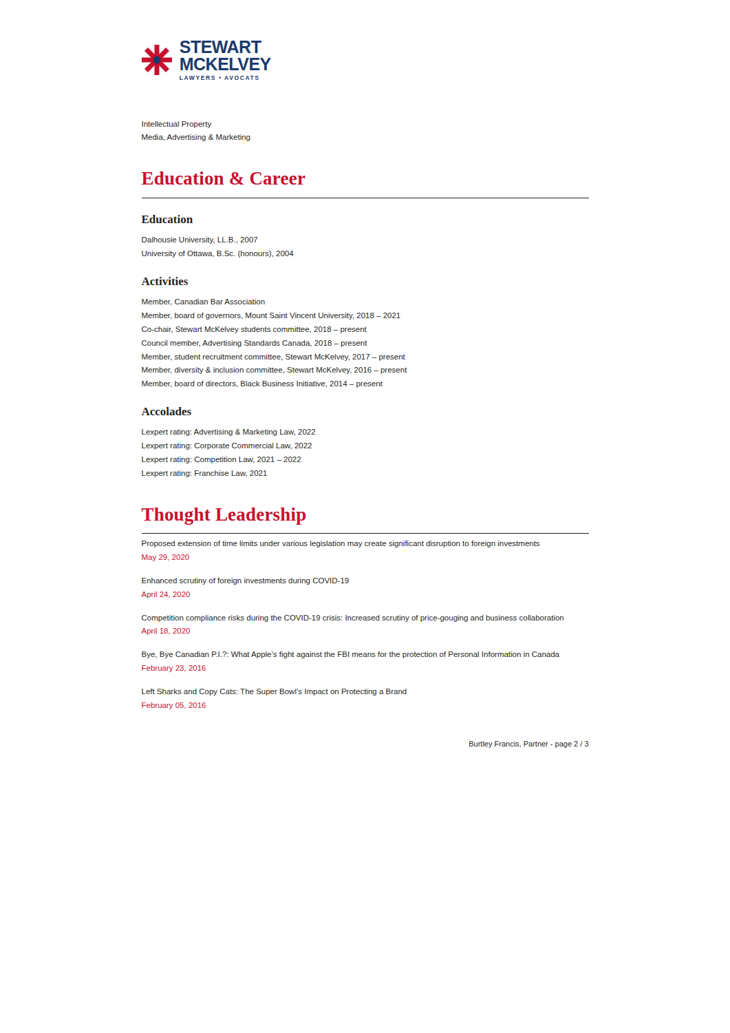STEWART MCKELVEY LAWYERS • AVOCATS
Intellectual Property
Media, Advertising & Marketing
Education & Career
Education
Dalhousie University, LL.B., 2007
University of Ottawa, B.Sc. (honours), 2004
Activities
Member, Canadian Bar Association
Member, board of governors, Mount Saint Vincent University, 2018 – 2021
Co-chair, Stewart McKelvey students committee, 2018 – present
Council member, Advertising Standards Canada, 2018 – present
Member, student recruitment committee, Stewart McKelvey, 2017 – present
Member, diversity & inclusion committee, Stewart McKelvey, 2016 – present
Member, board of directors, Black Business Initiative, 2014 – present
Accolades
Lexpert rating: Advertising & Marketing Law, 2022
Lexpert rating: Corporate Commercial Law, 2022
Lexpert rating: Competition Law, 2021 – 2022
Lexpert rating: Franchise Law, 2021
Thought Leadership
Proposed extension of time limits under various legislation may create significant disruption to foreign investments
May 29, 2020
Enhanced scrutiny of foreign investments during COVID-19
April 24, 2020
Competition compliance risks during the COVID-19 crisis: Increased scrutiny of price-gouging and business collaboration
April 18, 2020
Bye, Bye Canadian P.I.?: What Apple’s fight against the FBI means for the protection of Personal Information in Canada
February 23, 2016
Left Sharks and Copy Cats: The Super Bowl’s Impact on Protecting a Brand
February 05, 2016
Burtley Francis, Partner - page 2 / 3